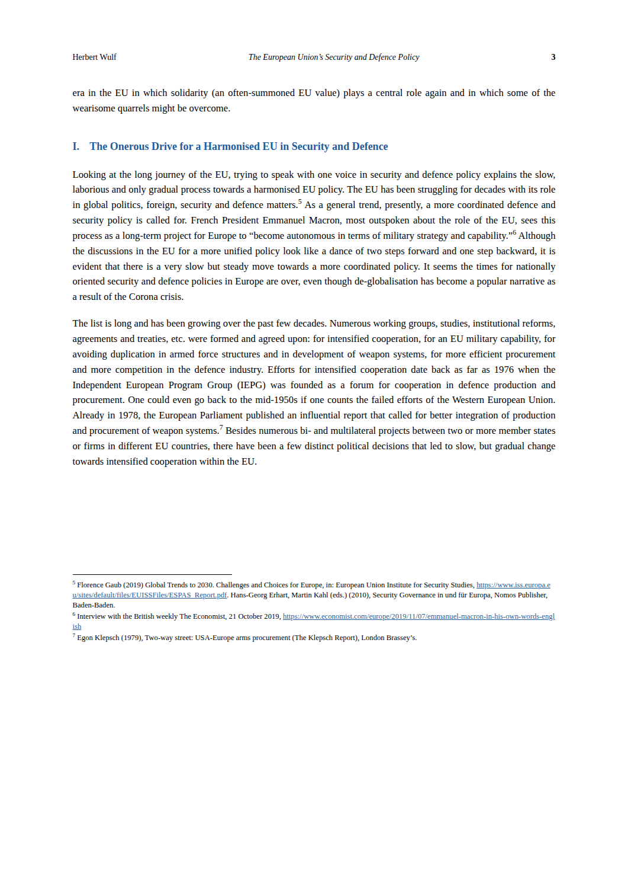Herbert Wulf The European Union’s Security and Defence Policy 3
era in the EU in which solidarity (an often-summoned EU value) plays a central role again and in which some of the wearisome quarrels might be overcome.
I. The Onerous Drive for a Harmonised EU in Security and Defence
Looking at the long journey of the EU, trying to speak with one voice in security and defence policy explains the slow, laborious and only gradual process towards a harmonised EU policy. The EU has been struggling for decades with its role in global politics, foreign, security and defence matters.5 As a general trend, presently, a more coordinated defence and security policy is called for. French President Emmanuel Macron, most outspoken about the role of the EU, sees this process as a long-term project for Europe to “become autonomous in terms of military strategy and capability.”6 Although the discussions in the EU for a more unified policy look like a dance of two steps forward and one step backward, it is evident that there is a very slow but steady move towards a more coordinated policy. It seems the times for nationally oriented security and defence policies in Europe are over, even though de-globalisation has become a popular narrative as a result of the Corona crisis.
The list is long and has been growing over the past few decades. Numerous working groups, studies, institutional reforms, agreements and treaties, etc. were formed and agreed upon: for intensified cooperation, for an EU military capability, for avoiding duplication in armed force structures and in development of weapon systems, for more efficient procurement and more competition in the defence industry. Efforts for intensified cooperation date back as far as 1976 when the Independent European Program Group (IEPG) was founded as a forum for cooperation in defence production and procurement. One could even go back to the mid-1950s if one counts the failed efforts of the Western European Union. Already in 1978, the European Parliament published an influential report that called for better integration of production and procurement of weapon systems.7 Besides numerous bi- and multilateral projects between two or more member states or firms in different EU countries, there have been a few distinct political decisions that led to slow, but gradual change towards intensified cooperation within the EU.
5 Florence Gaub (2019) Global Trends to 2030. Challenges and Choices for Europe, in: European Union Institute for Security Studies, https://www.iss.europa.eu/sites/default/files/EUISSFiles/ESPAS_Report.pdf. Hans-Georg Erhart, Martin Kahl (eds.) (2010), Security Governance in und für Europa, Nomos Publisher, Baden-Baden.
6 Interview with the British weekly The Economist, 21 October 2019, https://www.economist.com/europe/2019/11/07/emmanuel-macron-in-his-own-words-english
7 Egon Klepsch (1979), Two-way street: USA-Europe arms procurement (The Klepsch Report), London Brassey’s.